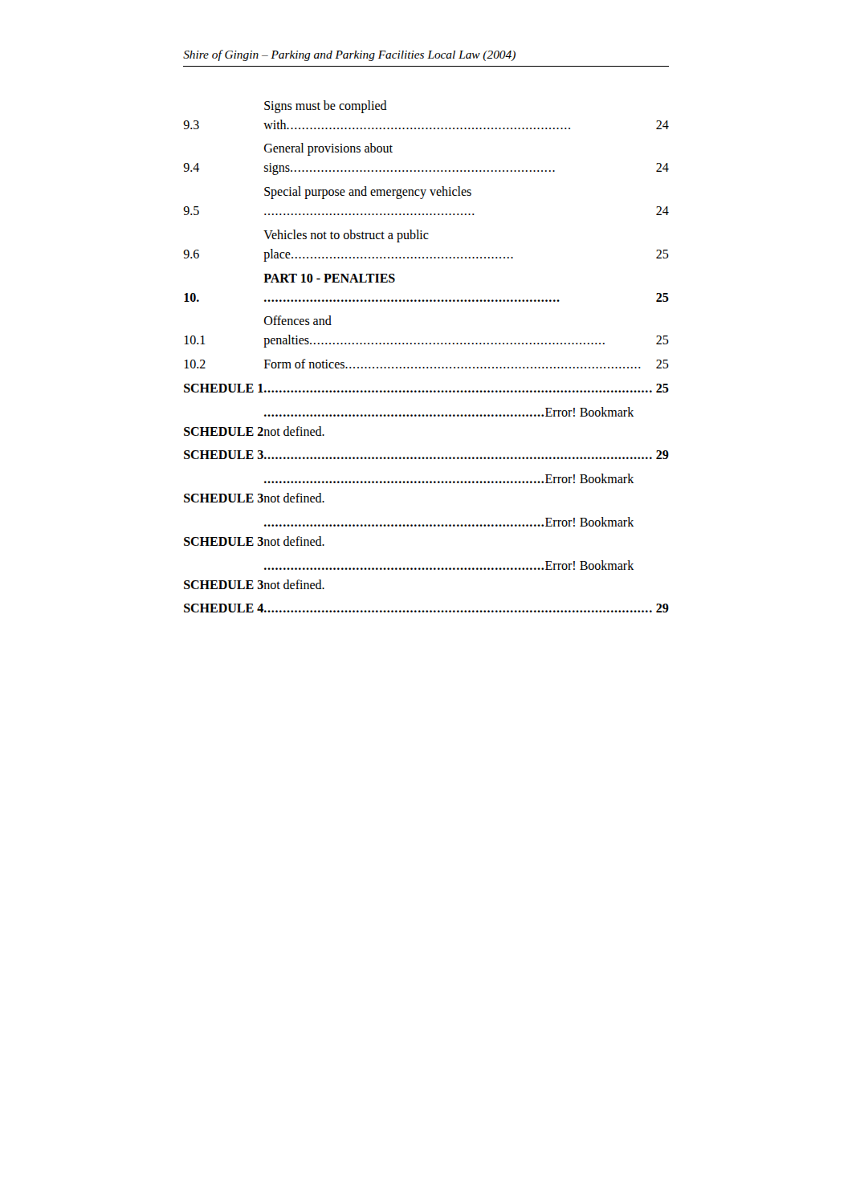Shire of Gingin – Parking and Parking Facilities Local Law (2004)
| 9.3 | Signs must be complied with .......................................................................... | 24 |
| 9.4 | General provisions about signs ..................................................................... | 24 |
| 9.5 | Special purpose and emergency vehicles ....................................................... | 24 |
| 9.6 | Vehicles not to obstruct a public place .......................................................... | 25 |
| 10. | PART 10 - PENALTIES ............................................................................. | 25 |
| 10.1 | Offences and penalties ............................................................................. | 25 |
| 10.2 | Form of notices ............................................................................. | 25 |
| SCHEDULE 1 | ..................................................................................................... | 25 |
| SCHEDULE 2 | ......................................................................... Error! Bookmark not defined. | |
| SCHEDULE 3 | ..................................................................................................... | 29 |
| SCHEDULE 3 | ......................................................................... Error! Bookmark not defined. | |
| SCHEDULE 3 | ......................................................................... Error! Bookmark not defined. | |
| SCHEDULE 3 | ......................................................................... Error! Bookmark not defined. | |
| SCHEDULE 4 | ..................................................................................................... | 29 |